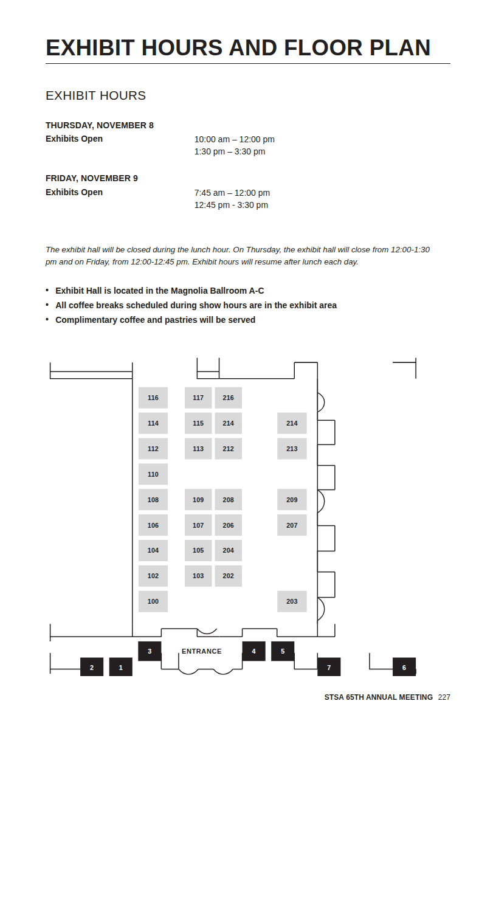Exhibit Hours and Floor Plan
Exhibit Hours
Thursday, November 8
Exhibits Open
10:00 am – 12:00 pm
1:30 pm – 3:30 pm
Friday, November 9
Exhibits Open
7:45 am – 12:00 pm
12:45 pm - 3:30 pm
The exhibit hall will be closed during the lunch hour. On Thursday, the exhibit hall will close from 12:00-1:30 pm and on Friday, from 12:00-12:45 pm. Exhibit hours will resume after lunch each day.
Exhibit Hall is located in the Magnolia Ballroom A-C
All coffee breaks scheduled during show hours are in the exhibit area
Complimentary coffee and pastries will be served
116 114 112 110 108 106 104 102 100 117 115 113 109 107 105 103 216 214 212 208 206 204 202 214 213 209 207 203 3 4 5 2 1 7 6 ENTRANCE
STSA 65th Annual Meeting 227